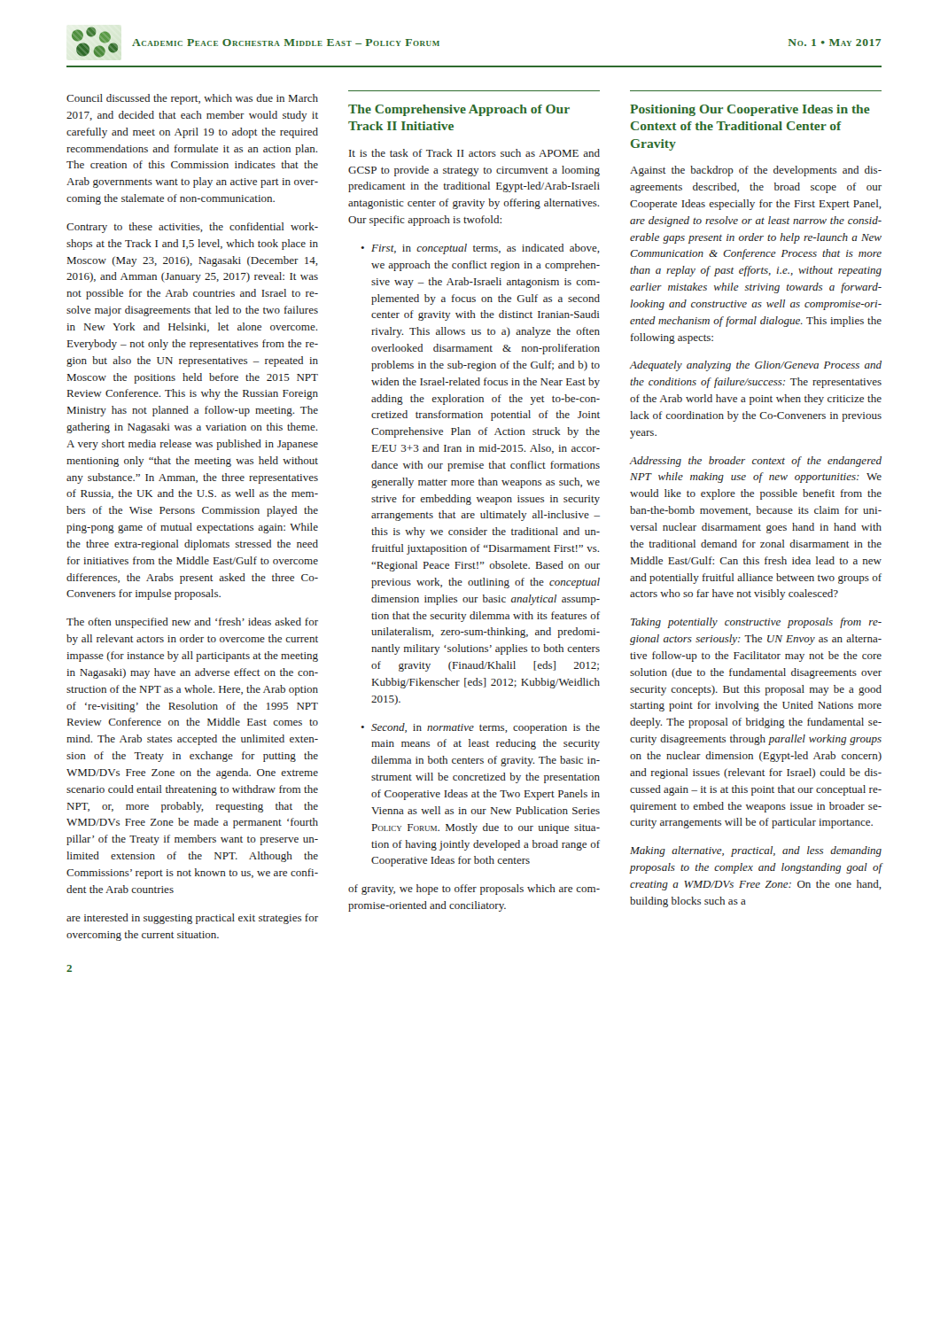Academic Peace Orchestra Middle East – Policy Forum
No. 1 • May 2017
Council discussed the report, which was due in March 2017, and decided that each member would study it carefully and meet on April 19 to adopt the required recommendations and formulate it as an action plan. The creation of this Commission indicates that the Arab governments want to play an active part in overcoming the stalemate of non-communication.
Contrary to these activities, the confidential workshops at the Track I and I,5 level, which took place in Moscow (May 23, 2016), Nagasaki (December 14, 2016), and Amman (January 25, 2017) reveal: It was not possible for the Arab countries and Israel to resolve major disagreements that led to the two failures in New York and Helsinki, let alone overcome. Everybody – not only the representatives from the region but also the UN representatives – repeated in Moscow the positions held before the 2015 NPT Review Conference. This is why the Russian Foreign Ministry has not planned a follow-up meeting. The gathering in Nagasaki was a variation on this theme. A very short media release was published in Japanese mentioning only “that the meeting was held without any substance.” In Amman, the three representatives of Russia, the UK and the U.S. as well as the members of the Wise Persons Commission played the ping-pong game of mutual expectations again: While the three extra-regional diplomats stressed the need for initiatives from the Middle East/Gulf to overcome differences, the Arabs present asked the three Co-Conveners for impulse proposals.
The often unspecified new and ‘fresh’ ideas asked for by all relevant actors in order to overcome the current impasse (for instance by all participants at the meeting in Nagasaki) may have an adverse effect on the construction of the NPT as a whole. Here, the Arab option of ‘re-visiting’ the Resolution of the 1995 NPT Review Conference on the Middle East comes to mind. The Arab states accepted the unlimited extension of the Treaty in exchange for putting the WMD/DVs Free Zone on the agenda. One extreme scenario could entail threatening to withdraw from the NPT, or, more probably, requesting that the WMD/DVs Free Zone be made a permanent ‘fourth pillar’ of the Treaty if members want to preserve unlimited extension of the NPT. Although the Commissions’ report is not known to us, we are confident the Arab countries
are interested in suggesting practical exit strategies for overcoming the current situation.
The Comprehensive Approach of Our Track II Initiative
It is the task of Track II actors such as APOME and GCSP to provide a strategy to circumvent a looming predicament in the traditional Egypt-led/Arab-Israeli antagonistic center of gravity by offering alternatives. Our specific approach is twofold:
First, in conceptual terms, as indicated above, we approach the conflict region in a comprehensive way – the Arab-Israeli antagonism is complemented by a focus on the Gulf as a second center of gravity with the distinct Iranian-Saudi rivalry. This allows us to a) analyze the often overlooked disarmament & non-proliferation problems in the sub-region of the Gulf; and b) to widen the Israel-related focus in the Near East by adding the exploration of the yet to-be-concretized transformation potential of the Joint Comprehensive Plan of Action struck by the E/EU 3+3 and Iran in mid-2015. Also, in accordance with our premise that conflict formations generally matter more than weapons as such, we strive for embedding weapon issues in security arrangements that are ultimately all-inclusive – this is why we consider the traditional and unfruitful juxtaposition of “Disarmament First!” vs. “Regional Peace First!” obsolete. Based on our previous work, the outlining of the conceptual dimension implies our basic analytical assumption that the security dilemma with its features of unilateralism, zero-sum-thinking, and predominantly military ‘solutions’ applies to both centers of gravity (Finaud/Khalil [eds] 2012; Kubbig/Fikenscher [eds] 2012; Kubbig/Weidlich 2015).
Second, in normative terms, cooperation is the main means of at least reducing the security dilemma in both centers of gravity. The basic instrument will be concretized by the presentation of Cooperative Ideas at the Two Expert Panels in Vienna as well as in our New Publication Series Policy Forum. Mostly due to our unique situation of having jointly developed a broad range of Cooperative Ideas for both centers
of gravity, we hope to offer proposals which are compromise-oriented and conciliatory.
Positioning Our Cooperative Ideas in the Context of the Traditional Center of Gravity
Against the backdrop of the developments and disagreements described, the broad scope of our Cooperate Ideas especially for the First Expert Panel, are designed to resolve or at least narrow the considerable gaps present in order to help re-launch a New Communication & Conference Process that is more than a replay of past efforts, i.e., without repeating earlier mistakes while striving towards a forward-looking and constructive as well as compromise-oriented mechanism of formal dialogue. This implies the following aspects:
Adequately analyzing the Glion/Geneva Process and the conditions of failure/success: The representatives of the Arab world have a point when they criticize the lack of coordination by the Co-Conveners in previous years.
Addressing the broader context of the endangered NPT while making use of new opportunities: We would like to explore the possible benefit from the ban-the-bomb movement, because its claim for universal nuclear disarmament goes hand in hand with the traditional demand for zonal disarmament in the Middle East/Gulf: Can this fresh idea lead to a new and potentially fruitful alliance between two groups of actors who so far have not visibly coalesced?
Taking potentially constructive proposals from regional actors seriously: The UN Envoy as an alternative follow-up to the Facilitator may not be the core solution (due to the fundamental disagreements over security concepts). But this proposal may be a good starting point for involving the United Nations more deeply. The proposal of bridging the fundamental security disagreements through parallel working groups on the nuclear dimension (Egypt-led Arab concern) and regional issues (relevant for Israel) could be discussed again – it is at this point that our conceptual requirement to embed the weapons issue in broader security arrangements will be of particular importance.
Making alternative, practical, and less demanding proposals to the complex and longstanding goal of creating a WMD/DVs Free Zone: On the one hand, building blocks such as a
2